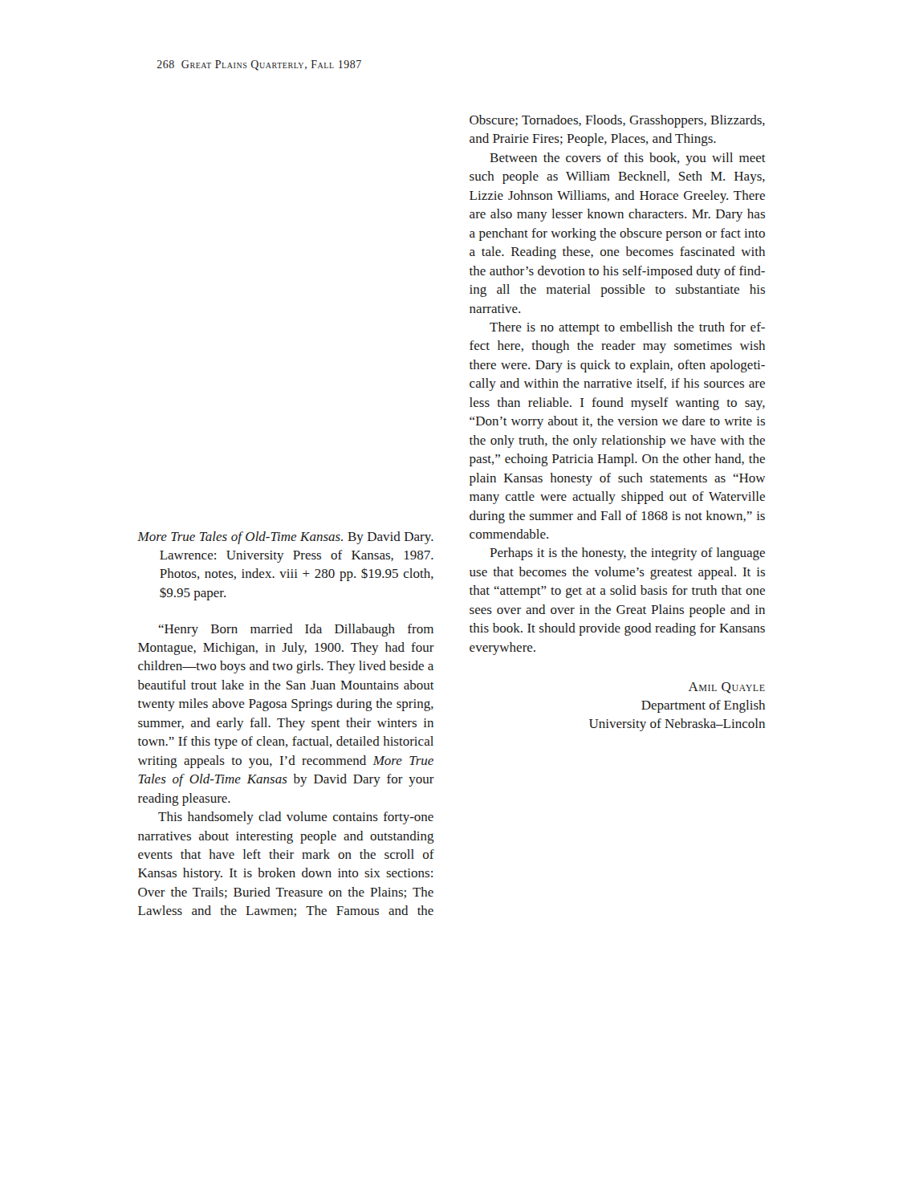268 Great Plains Quarterly, Fall 1987
More True Tales of Old-Time Kansas. By David Dary. Lawrence: University Press of Kansas, 1987. Photos, notes, index. viii + 280 pp. $19.95 cloth, $9.95 paper.
“Henry Born married Ida Dillabaugh from Montague, Michigan, in July, 1900. They had four children—two boys and two girls. They lived beside a beautiful trout lake in the San Juan Mountains about twenty miles above Pagosa Springs during the spring, summer, and early fall. They spent their winters in town.” If this type of clean, factual, detailed historical writing appeals to you, I’d recommend More True Tales of Old-Time Kansas by David Dary for your reading pleasure.
This handsomely clad volume contains forty-one narratives about interesting people and outstanding events that have left their mark on the scroll of Kansas history. It is broken down into six sections: Over the Trails; Buried Treasure on the Plains; The Lawless and the Lawmen; The Famous and the Obscure; Tornadoes, Floods, Grasshoppers, Blizzards, and Prairie Fires; People, Places, and Things.
Between the covers of this book, you will meet such people as William Becknell, Seth M. Hays, Lizzie Johnson Williams, and Horace Greeley. There are also many lesser known characters. Mr. Dary has a penchant for working the obscure person or fact into a tale. Reading these, one becomes fascinated with the author’s devotion to his self-imposed duty of finding all the material possible to substantiate his narrative.
There is no attempt to embellish the truth for effect here, though the reader may sometimes wish there were. Dary is quick to explain, often apologetically and within the narrative itself, if his sources are less than reliable. I found myself wanting to say, “Don’t worry about it, the version we dare to write is the only truth, the only relationship we have with the past,” echoing Patricia Hampl. On the other hand, the plain Kansas honesty of such statements as “How many cattle were actually shipped out of Waterville during the summer and Fall of 1868 is not known,” is commendable.
Perhaps it is the honesty, the integrity of language use that becomes the volume’s greatest appeal. It is that “attempt” to get at a solid basis for truth that one sees over and over in the Great Plains people and in this book. It should provide good reading for Kansans everywhere.
Amil Quayle
Department of English
University of Nebraska–Lincoln